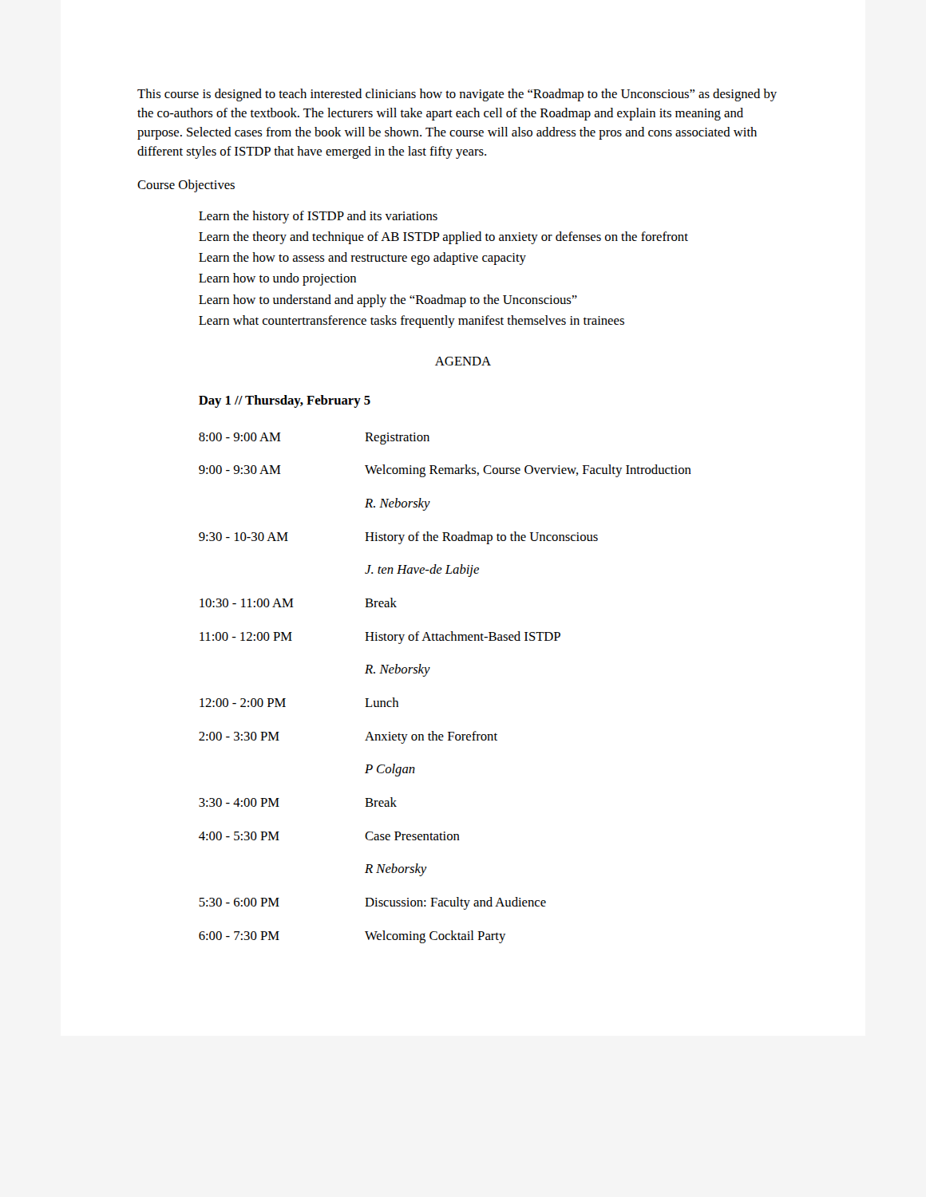This course is designed to teach interested clinicians how to navigate the “Roadmap to the Unconscious” as designed by the co-authors of the textbook. The lecturers will take apart each cell of the Roadmap and explain its meaning and purpose. Selected cases from the book will be shown. The course will also address the pros and cons associated with different styles of ISTDP that have emerged in the last fifty years.
Course Objectives
Learn the history of ISTDP and its variations
Learn the theory and technique of AB ISTDP applied to anxiety or defenses on the forefront
Learn the how to assess and restructure ego adaptive capacity
Learn how to undo projection
Learn how to understand and apply the “Roadmap to the Unconscious”
Learn what countertransference tasks frequently manifest themselves in trainees
AGENDA
Day 1 // Thursday, February 5
| 8:00 - 9:00 AM | Registration |
| 9:00 - 9:30 AM | Welcoming Remarks, Course Overview, Faculty Introduction R. Neborsky |
| 9:30 - 10-30 AM | History of the Roadmap to the Unconscious J. ten Have-de Labije |
| 10:30 - 11:00 AM | Break |
| 11:00 - 12:00 PM | History of Attachment-Based ISTDP R. Neborsky |
| 12:00 - 2:00 PM | Lunch |
| 2:00 - 3:30 PM | Anxiety on the Forefront P Colgan |
| 3:30 - 4:00 PM | Break |
| 4:00 - 5:30 PM | Case Presentation R Neborsky |
| 5:30 - 6:00 PM | Discussion: Faculty and Audience |
| 6:00 - 7:30 PM | Welcoming Cocktail Party |